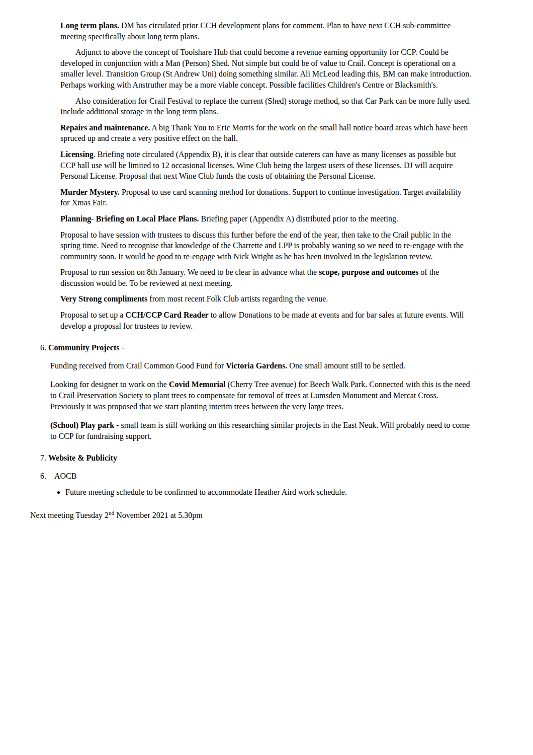Long term plans. DM has circulated prior CCH development plans for comment. Plan to have next CCH sub-committee meeting specifically about long term plans.
Adjunct to above the concept of Toolshare Hub that could become a revenue earning opportunity for CCP. Could be developed in conjunction with a Man (Person) Shed. Not simple but could be of value to Crail. Concept is operational on a smaller level. Transition Group (St Andrew Uni) doing something similar. Ali McLeod leading this, BM can make introduction. Perhaps working with Anstruther may be a more viable concept. Possible facilities Children's Centre or Blacksmith's.
Also consideration for Crail Festival to replace the current (Shed) storage method, so that Car Park can be more fully used. Include additional storage in the long term plans.
Repairs and maintenance. A big Thank You to Eric Morris for the work on the small hall notice board areas which have been spruced up and create a very positive effect on the hall.
Licensing. Briefing note circulated (Appendix B), it is clear that outside caterers can have as many licenses as possible but CCP hall use will be limited to 12 occasional licenses. Wine Club being the largest users of these licenses. DJ will acquire Personal License. Proposal that next Wine Club funds the costs of obtaining the Personal License.
Murder Mystery. Proposal to use card scanning method for donations. Support to continue investigation. Target availability for Xmas Fair.
Planning- Briefing on Local Place Plans. Briefing paper (Appendix A) distributed prior to the meeting.
Proposal to have session with trustees to discuss this further before the end of the year, then take to the Crail public in the spring time. Need to recognise that knowledge of the Charrette and LPP is probably waning so we need to re-engage with the community soon. It would be good to re-engage with Nick Wright as he has been involved in the legislation review.
Proposal to run session on 8th January. We need to be clear in advance what the scope, purpose and outcomes of the discussion would be. To be reviewed at next meeting.
Very Strong compliments from most recent Folk Club artists regarding the venue.
Proposal to set up a CCH/CCP Card Reader to allow Donations to be made at events and for bar sales at future events. Will develop a proposal for trustees to review.
6. Community Projects -
Funding received from Crail Common Good Fund for Victoria Gardens. One small amount still to be settled.
Looking for designer to work on the Covid Memorial (Cherry Tree avenue) for Beech Walk Park. Connected with this is the need to Crail Preservation Society to plant trees to compensate for removal of trees at Lumsden Monument and Mercat Cross. Previously it was proposed that we start planting interim trees between the very large trees.
(School) Play park - small team is still working on this researching similar projects in the East Neuk. Will probably need to come to CCP for fundraising support.
7. Website & Publicity
6. AOCB
Future meeting schedule to be confirmed to accommodate Heather Aird work schedule.
Next meeting Tuesday 2nd November 2021 at 5.30pm